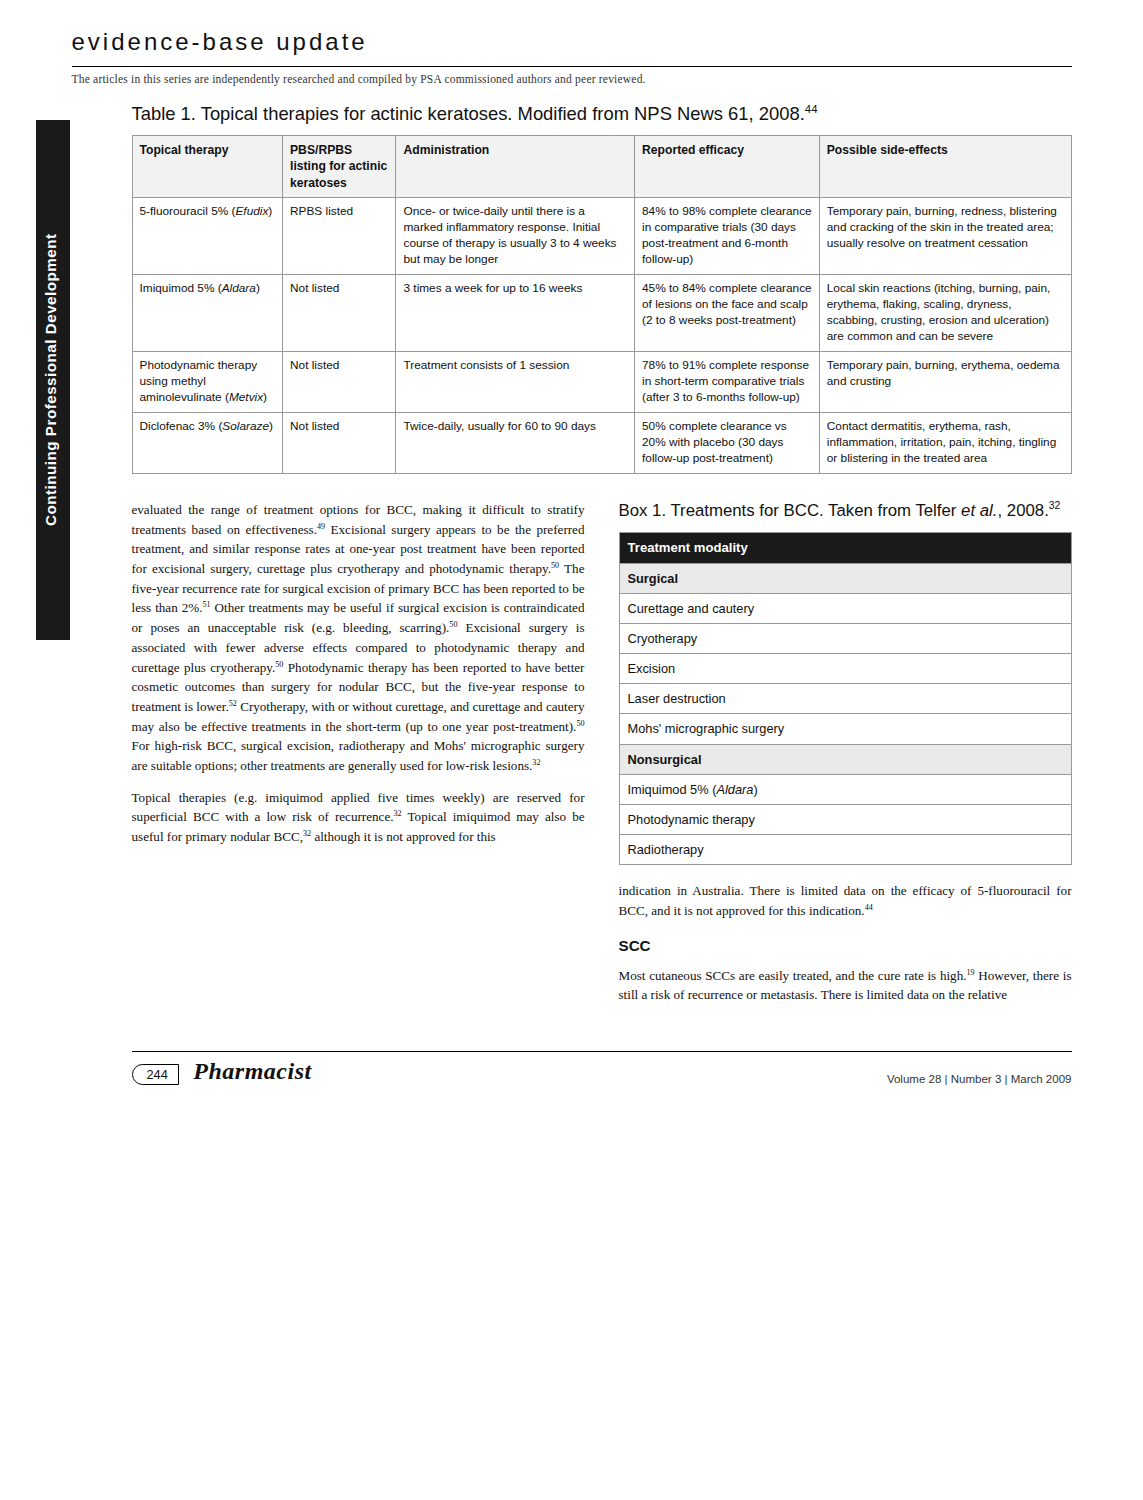Continuing Professional Development
evidence-base update
The articles in this series are independently researched and compiled by PSA commissioned authors and peer reviewed.
Table 1. Topical therapies for actinic keratoses. Modified from NPS News 61, 2008.44
| Topical therapy | PBS/RPBS listing for actinic keratoses | Administration | Reported efficacy | Possible side-effects |
| --- | --- | --- | --- | --- |
| 5-fluorouracil 5% ( Efudix ) | RPBS listed | Once- or twice-daily until there is a marked inflammatory response. Initial course of therapy is usually 3 to 4 weeks but may be longer | 84% to 98% complete clearance in comparative trials (30 days post-treatment and 6-month follow-up) | Temporary pain, burning, redness, blistering and cracking of the skin in the treated area; usually resolve on treatment cessation |
| Imiquimod 5% ( Aldara ) | Not listed | 3 times a week for up to 16 weeks | 45% to 84% complete clearance of lesions on the face and scalp (2 to 8 weeks post-treatment) | Local skin reactions (itching, burning, pain, erythema, flaking, scaling, dryness, scabbing, crusting, erosion and ulceration) are common and can be severe |
| Photodynamic therapy using methyl aminolevulinate ( Metvix ) | Not listed | Treatment consists of 1 session | 78% to 91% complete response in short-term comparative trials (after 3 to 6-months follow-up) | Temporary pain, burning, erythema, oedema and crusting |
| Diclofenac 3% ( Solaraze ) | Not listed | Twice-daily, usually for 60 to 90 days | 50% complete clearance vs 20% with placebo (30 days follow-up post-treatment) | Contact dermatitis, erythema, rash, inflammation, irritation, pain, itching, tingling or blistering in the treated area |
evaluated the range of treatment options for BCC, making it difficult to stratify treatments based on effectiveness.49 Excisional surgery appears to be the preferred treatment, and similar response rates at one-year post treatment have been reported for excisional surgery, curettage plus cryotherapy and photodynamic therapy.50 The five-year recurrence rate for surgical excision of primary BCC has been reported to be less than 2%.51 Other treatments may be useful if surgical excision is contraindicated or poses an unacceptable risk (e.g. bleeding, scarring).50 Excisional surgery is associated with fewer adverse effects compared to photodynamic therapy and curettage plus cryotherapy.50 Photodynamic therapy has been reported to have better cosmetic outcomes than surgery for nodular BCC, but the five-year response to treatment is lower.52 Cryotherapy, with or without curettage, and curettage and cautery may also be effective treatments in the short-term (up to one year post-treatment).50 For high-risk BCC, surgical excision, radiotherapy and Mohs' micrographic surgery are suitable options; other treatments are generally used for low-risk lesions.32
Topical therapies (e.g. imiquimod applied five times weekly) are reserved for superficial BCC with a low risk of recurrence.32 Topical imiquimod may also be useful for primary nodular BCC,32 although it is not approved for this
Box 1. Treatments for BCC. Taken from Telfer et al., 2008.32
| Treatment modality |
| --- |
| Surgical |
| Curettage and cautery |
| Cryotherapy |
| Excision |
| Laser destruction |
| Mohs' micrographic surgery |
| Nonsurgical |
| Imiquimod 5% ( Aldara ) |
| Photodynamic therapy |
| Radiotherapy |
indication in Australia. There is limited data on the efficacy of 5-fluorouracil for BCC, and it is not approved for this indication.44
SCC
Most cutaneous SCCs are easily treated, and the cure rate is high.19 However, there is still a risk of recurrence or metastasis. There is limited data on the relative
244 Pharmacist
Volume 28 | Number 3 | March 2009